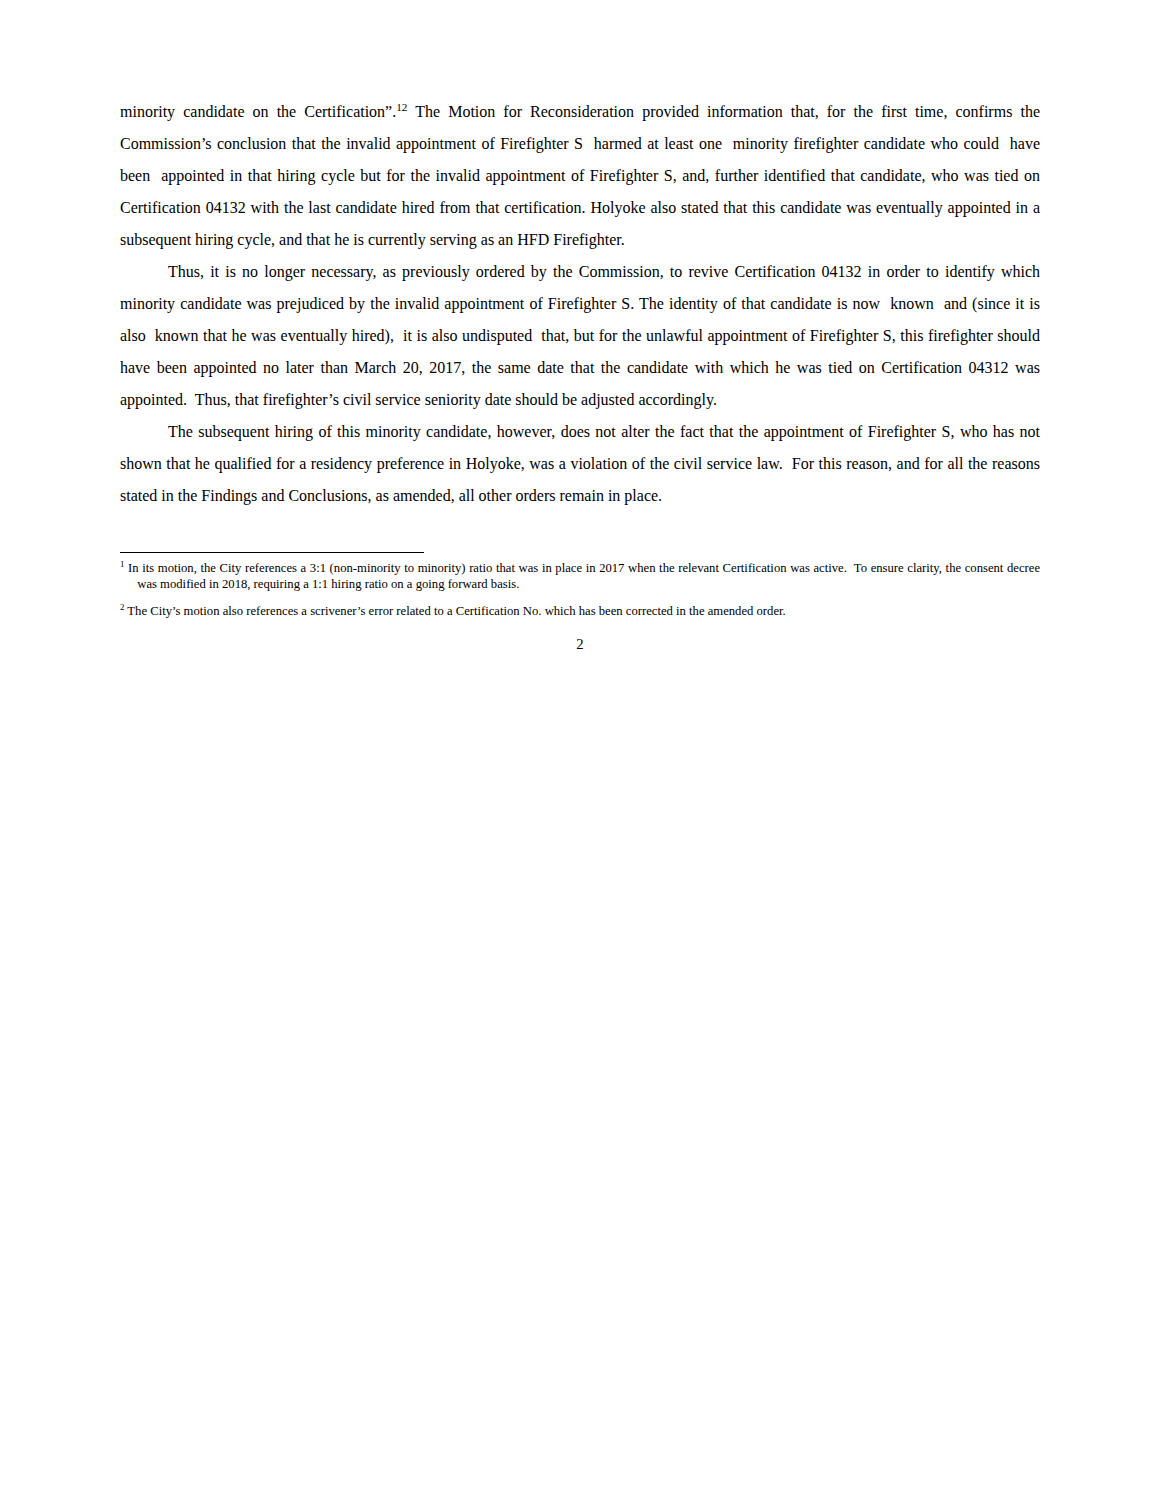minority candidate on the Certification”.12 The Motion for Reconsideration provided information that, for the first time, confirms the Commission’s conclusion that the invalid appointment of Firefighter S harmed at least one minority firefighter candidate who could have been appointed in that hiring cycle but for the invalid appointment of Firefighter S, and, further identified that candidate, who was tied on Certification 04132 with the last candidate hired from that certification. Holyoke also stated that this candidate was eventually appointed in a subsequent hiring cycle, and that he is currently serving as an HFD Firefighter.
Thus, it is no longer necessary, as previously ordered by the Commission, to revive Certification 04132 in order to identify which minority candidate was prejudiced by the invalid appointment of Firefighter S. The identity of that candidate is now known and (since it is also known that he was eventually hired), it is also undisputed that, but for the unlawful appointment of Firefighter S, this firefighter should have been appointed no later than March 20, 2017, the same date that the candidate with which he was tied on Certification 04312 was appointed. Thus, that firefighter’s civil service seniority date should be adjusted accordingly.
The subsequent hiring of this minority candidate, however, does not alter the fact that the appointment of Firefighter S, who has not shown that he qualified for a residency preference in Holyoke, was a violation of the civil service law. For this reason, and for all the reasons stated in the Findings and Conclusions, as amended, all other orders remain in place.
1 In its motion, the City references a 3:1 (non-minority to minority) ratio that was in place in 2017 when the relevant Certification was active. To ensure clarity, the consent decree was modified in 2018, requiring a 1:1 hiring ratio on a going forward basis.
2 The City’s motion also references a scrivener’s error related to a Certification No. which has been corrected in the amended order.
2